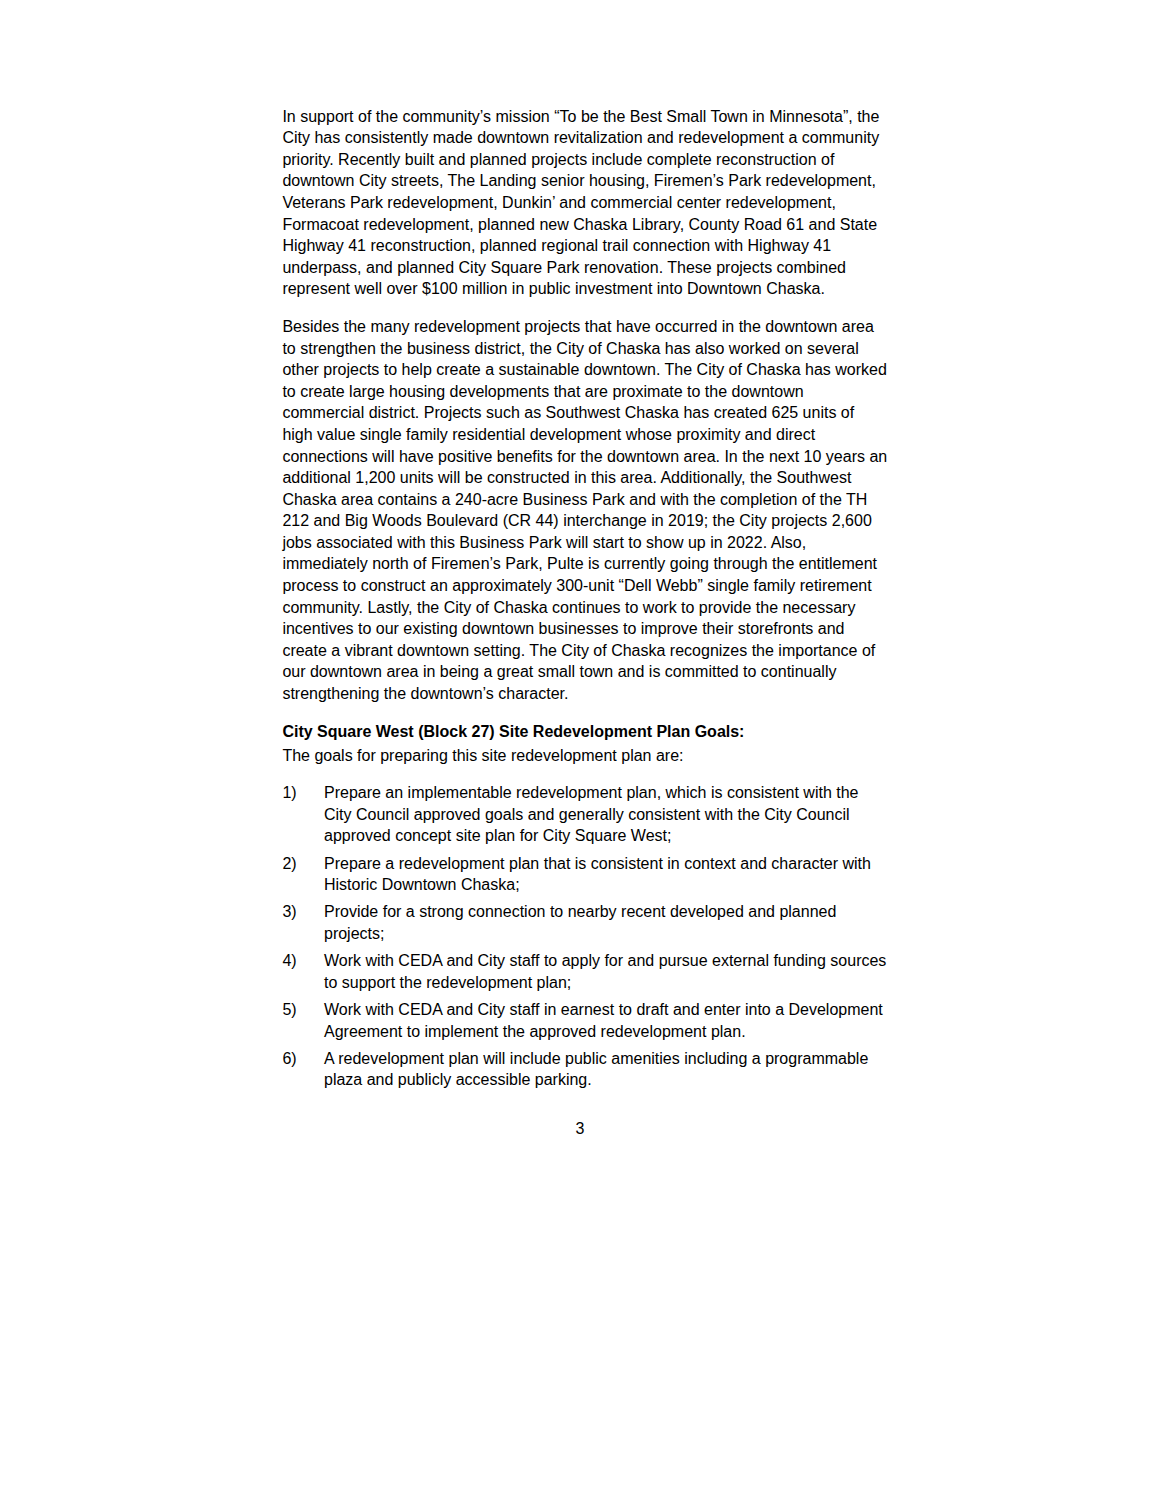In support of the community’s mission “To be the Best Small Town in Minnesota”, the City has consistently made downtown revitalization and redevelopment a community priority. Recently built and planned projects include complete reconstruction of downtown City streets, The Landing senior housing, Firemen’s Park redevelopment, Veterans Park redevelopment, Dunkin’ and commercial center redevelopment, Formacoat redevelopment, planned new Chaska Library, County Road 61 and State Highway 41 reconstruction, planned regional trail connection with Highway 41 underpass, and planned City Square Park renovation. These projects combined represent well over $100 million in public investment into Downtown Chaska.
Besides the many redevelopment projects that have occurred in the downtown area to strengthen the business district, the City of Chaska has also worked on several other projects to help create a sustainable downtown. The City of Chaska has worked to create large housing developments that are proximate to the downtown commercial district. Projects such as Southwest Chaska has created 625 units of high value single family residential development whose proximity and direct connections will have positive benefits for the downtown area. In the next 10 years an additional 1,200 units will be constructed in this area. Additionally, the Southwest Chaska area contains a 240-acre Business Park and with the completion of the TH 212 and Big Woods Boulevard (CR 44) interchange in 2019; the City projects 2,600 jobs associated with this Business Park will start to show up in 2022. Also, immediately north of Firemen’s Park, Pulte is currently going through the entitlement process to construct an approximately 300-unit “Dell Webb” single family retirement community. Lastly, the City of Chaska continues to work to provide the necessary incentives to our existing downtown businesses to improve their storefronts and create a vibrant downtown setting. The City of Chaska recognizes the importance of our downtown area in being a great small town and is committed to continually strengthening the downtown’s character.
City Square West (Block 27) Site Redevelopment Plan Goals:
The goals for preparing this site redevelopment plan are:
1) Prepare an implementable redevelopment plan, which is consistent with the City Council approved goals and generally consistent with the City Council approved concept site plan for City Square West;
2) Prepare a redevelopment plan that is consistent in context and character with Historic Downtown Chaska;
3) Provide for a strong connection to nearby recent developed and planned projects;
4) Work with CEDA and City staff to apply for and pursue external funding sources to support the redevelopment plan;
5) Work with CEDA and City staff in earnest to draft and enter into a Development Agreement to implement the approved redevelopment plan.
6) A redevelopment plan will include public amenities including a programmable plaza and publicly accessible parking.
3